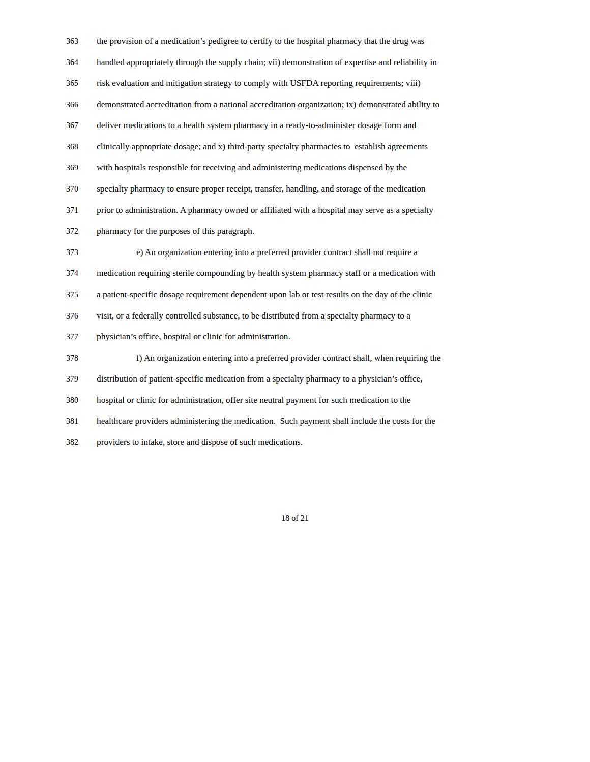363 the provision of a medication’s pedigree to certify to the hospital pharmacy that the drug was
364 handled appropriately through the supply chain; vii) demonstration of expertise and reliability in
365 risk evaluation and mitigation strategy to comply with USFDA reporting requirements; viii)
366 demonstrated accreditation from a national accreditation organization; ix) demonstrated ability to
367 deliver medications to a health system pharmacy in a ready-to-administer dosage form and
368 clinically appropriate dosage; and x) third-party specialty pharmacies to establish agreements
369 with hospitals responsible for receiving and administering medications dispensed by the
370 specialty pharmacy to ensure proper receipt, transfer, handling, and storage of the medication
371 prior to administration. A pharmacy owned or affiliated with a hospital may serve as a specialty
372 pharmacy for the purposes of this paragraph.
373 e) An organization entering into a preferred provider contract shall not require a
374 medication requiring sterile compounding by health system pharmacy staff or a medication with
375 a patient-specific dosage requirement dependent upon lab or test results on the day of the clinic
376 visit, or a federally controlled substance, to be distributed from a specialty pharmacy to a
377 physician’s office, hospital or clinic for administration.
378 f) An organization entering into a preferred provider contract shall, when requiring the
379 distribution of patient-specific medication from a specialty pharmacy to a physician’s office,
380 hospital or clinic for administration, offer site neutral payment for such medication to the
381 healthcare providers administering the medication. Such payment shall include the costs for the
382 providers to intake, store and dispose of such medications.
18 of 21